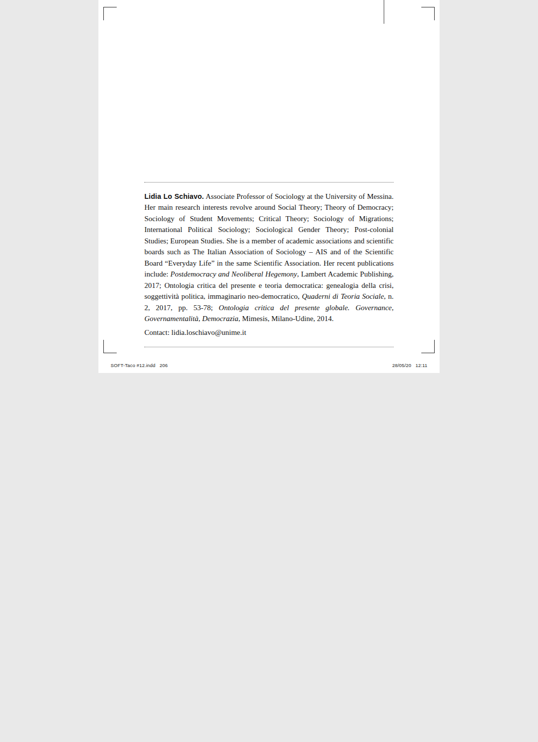Lidia Lo Schiavo. Associate Professor of Sociology at the University of Messina. Her main research interests revolve around Social Theory; Theory of Democracy; Sociology of Student Movements; Critical Theory; Sociology of Migrations; International Political Sociology; Sociological Gender Theory; Post-colonial Studies; European Studies. She is a member of academic associations and scientific boards such as The Italian Association of Sociology – AIS and of the Scientific Board “Everyday Life” in the same Scientific Association. Her recent publications include: Postdemocracy and Neoliberal Hegemony, Lambert Academic Publishing, 2017; Ontologia critica del presente e teoria democratica: genealogia della crisi, soggettività politica, immaginario neo-democratico, Quaderni di Teoria Sociale, n. 2, 2017, pp. 53-78; Ontologia critica del presente globale. Governance, Governamentalità, Democrazia, Mimesis, Milano-Udine, 2014. Contact: lidia.loschiavo@unime.it
SOFT-Taco #12.indd 206 28/05/20 12:11